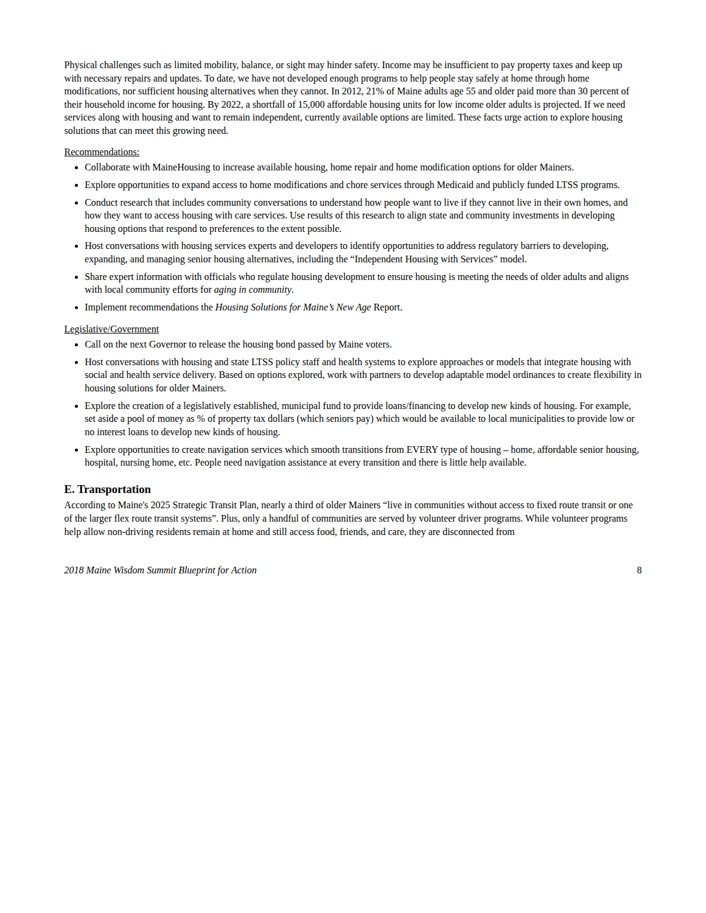Physical challenges such as limited mobility, balance, or sight may hinder safety. Income may be insufficient to pay property taxes and keep up with necessary repairs and updates. To date, we have not developed enough programs to help people stay safely at home through home modifications, nor sufficient housing alternatives when they cannot. In 2012, 21% of Maine adults age 55 and older paid more than 30 percent of their household income for housing. By 2022, a shortfall of 15,000 affordable housing units for low income older adults is projected. If we need services along with housing and want to remain independent, currently available options are limited. These facts urge action to explore housing solutions that can meet this growing need.
Recommendations:
Collaborate with MaineHousing to increase available housing, home repair and home modification options for older Mainers.
Explore opportunities to expand access to home modifications and chore services through Medicaid and publicly funded LTSS programs.
Conduct research that includes community conversations to understand how people want to live if they cannot live in their own homes, and how they want to access housing with care services. Use results of this research to align state and community investments in developing housing options that respond to preferences to the extent possible.
Host conversations with housing services experts and developers to identify opportunities to address regulatory barriers to developing, expanding, and managing senior housing alternatives, including the “Independent Housing with Services” model.
Share expert information with officials who regulate housing development to ensure housing is meeting the needs of older adults and aligns with local community efforts for aging in community.
Implement recommendations the Housing Solutions for Maine’s New Age Report.
Legislative/Government
Call on the next Governor to release the housing bond passed by Maine voters.
Host conversations with housing and state LTSS policy staff and health systems to explore approaches or models that integrate housing with social and health service delivery. Based on options explored, work with partners to develop adaptable model ordinances to create flexibility in housing solutions for older Mainers.
Explore the creation of a legislatively established, municipal fund to provide loans/financing to develop new kinds of housing. For example, set aside a pool of money as % of property tax dollars (which seniors pay) which would be available to local municipalities to provide low or no interest loans to develop new kinds of housing.
Explore opportunities to create navigation services which smooth transitions from EVERY type of housing – home, affordable senior housing, hospital, nursing home, etc. People need navigation assistance at every transition and there is little help available.
E. Transportation
According to Maine's 2025 Strategic Transit Plan, nearly a third of older Mainers “live in communities without access to fixed route transit or one of the larger flex route transit systems”. Plus, only a handful of communities are served by volunteer driver programs. While volunteer programs help allow non-driving residents remain at home and still access food, friends, and care, they are disconnected from
2018 Maine Wisdom Summit Blueprint for Action 8